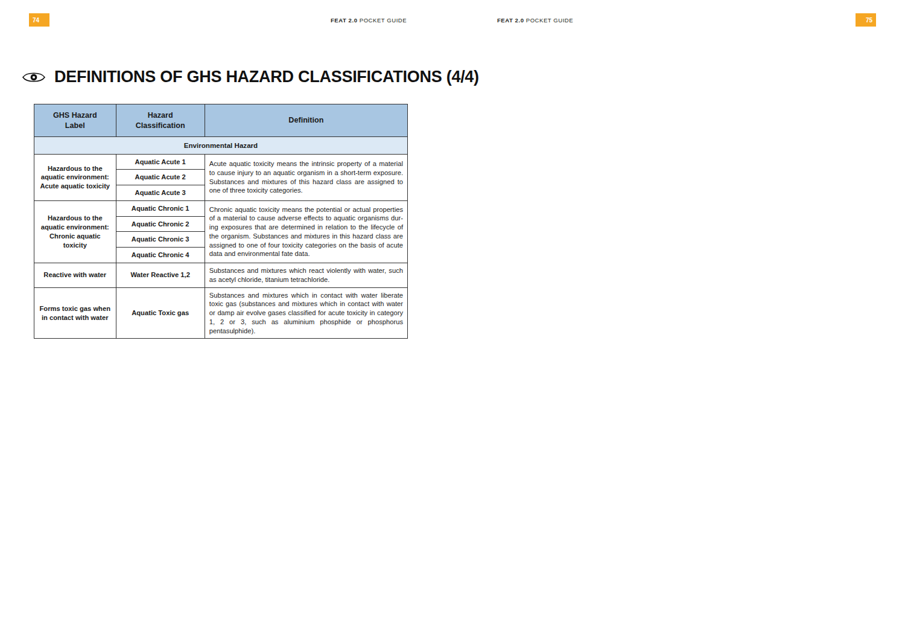74
75
FEAT 2.0 POCKET GUIDE
FEAT 2.0 POCKET GUIDE
DEFINITIONS OF GHS HAZARD CLASSIFICATIONS (4/4)
| GHS Hazard Label | Hazard Classification | Definition |
| --- | --- | --- |
| Environmental Hazard |
| Hazardous to the aquatic environment: Acute aquatic toxicity | Aquatic Acute 1 | Acute aquatic toxicity means the intrinsic property of a material to cause injury to an aquatic organism in a short-term exposure. Substances and mixtures of this hazard class are assigned to one of three toxicity categories. |
| Aquatic Acute 2 |
| Aquatic Acute 3 |
| Hazardous to the aquatic environment: Chronic aquatic toxicity | Aquatic Chronic 1 | Chronic aquatic toxicity means the potential or actual properties of a material to cause adverse effects to aquatic organisms during exposures that are determined in relation to the lifecycle of the organism. Substances and mixtures in this hazard class are assigned to one of four toxicity categories on the basis of acute data and environmental fate data. |
| Aquatic Chronic 2 |
| Aquatic Chronic 3 |
| Aquatic Chronic 4 |
| Reactive with water | Water Reactive 1,2 | Substances and mixtures which react violently with water, such as acetyl chloride, titanium tetrachloride. |
| Forms toxic gas when in contact with water | Aquatic Toxic gas | Substances and mixtures which in contact with water liberate toxic gas (substances and mixtures which in contact with water or damp air evolve gases classified for acute toxicity in category 1, 2 or 3, such as aluminium phosphide or phosphorus pentasulphide). |